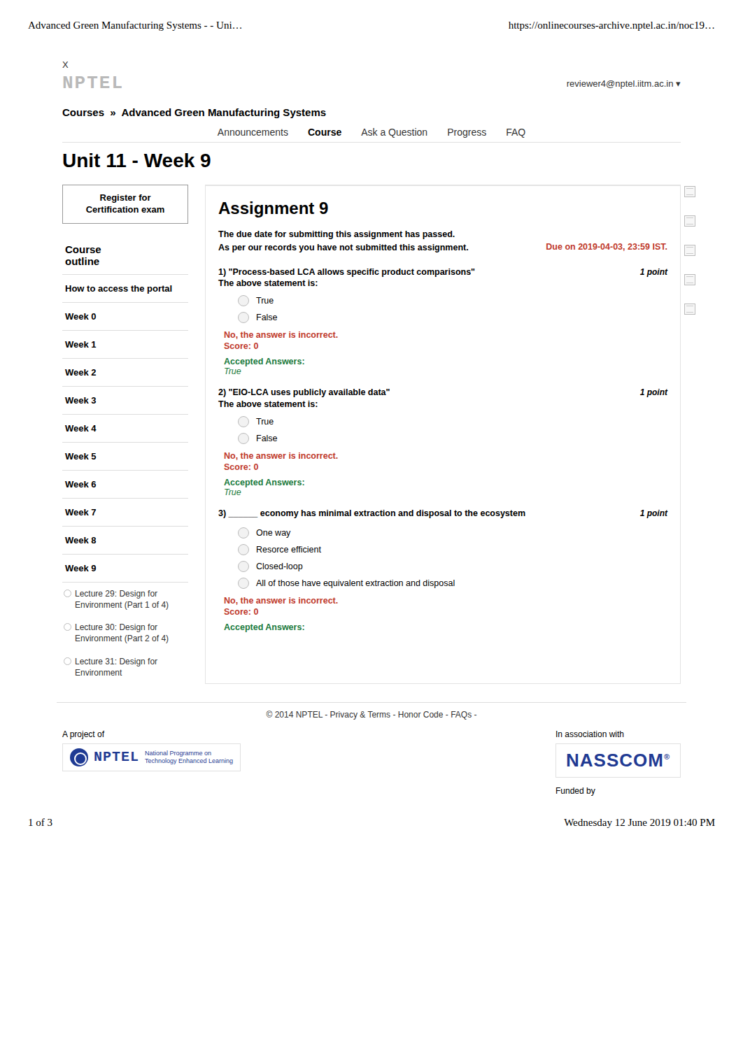Advanced Green Manufacturing Systems - - Uni…
https://onlinecourses-archive.nptel.ac.in/noc19…
X
NPTEL
reviewer4@nptel.iitm.ac.in ▾
Courses » Advanced Green Manufacturing Systems
Announcements Course Ask a Question Progress FAQ
Unit 11 - Week 9
Register for
Certification exam
Course
outline
How to access the portal
Week 0
Week 1
Week 2
Week 3
Week 4
Week 5
Week 6
Week 7
Week 8
Week 9
Lecture 29: Design for Environment (Part 1 of 4)
Lecture 30: Design for Environment (Part 2 of 4)
Lecture 31: Design for Environment
Assignment 9
The due date for submitting this assignment has passed.
As per our records you have not submitted this assignment. Due on 2019-04-03, 23:59 IST.
1) "Process-based LCA allows specific product comparisons"1 point
The above statement is:
True
False
No, the answer is incorrect.
Score: 0
Accepted Answers:
True
2) "EIO-LCA uses publicly available data"1 point
The above statement is:
True
False
No, the answer is incorrect.
Score: 0
Accepted Answers:
True
3) ______ economy has minimal extraction and disposal to the ecosystem1 point
One way
Resorce efficient
Closed-loop
All of those have equivalent extraction and disposal
No, the answer is incorrect.
Score: 0
Accepted Answers:
© 2014 NPTEL - Privacy & Terms - Honor Code - FAQs -
A project of
NPTEL
National Programme on
Technology Enhanced Learning
In association with
NASSCOM®
Funded by
1 of 3
Wednesday 12 June 2019 01:40 PM